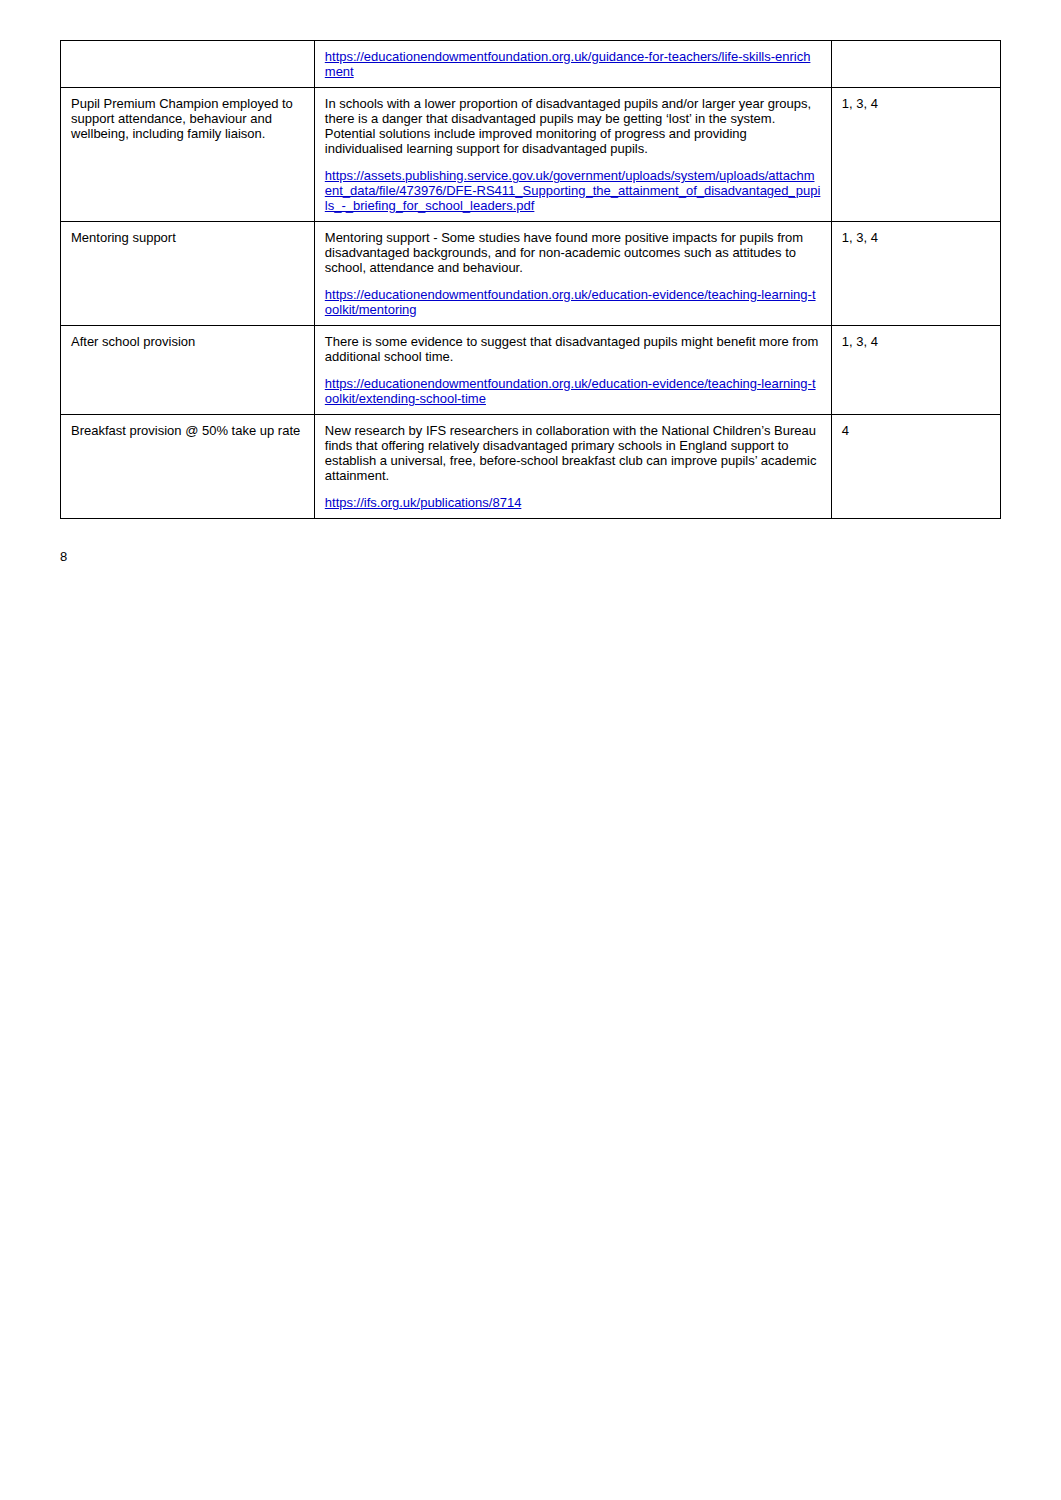| | https://educationendowmentfoundation.org.uk/guidance-for-teachers/life-skills-enrichment | |
| Pupil Premium Champion employed to support attendance, behaviour and wellbeing, including family liaison. | In schools with a lower proportion of disadvantaged pupils and/or larger year groups, there is a danger that disadvantaged pupils may be getting ‘lost’ in the system. Potential solutions include improved monitoring of progress and providing individualised learning support for disadvantaged pupils. https://assets.publishing.service.gov.uk/government/uploads/system/uploads/attachment_data/file/473976/DFE-RS411_Supporting_the_attainment_of_disadvantaged_pupils_-_briefing_for_school_leaders.pdf | 1, 3, 4 |
| Mentoring support | Mentoring support - Some studies have found more positive impacts for pupils from disadvantaged backgrounds, and for non-academic outcomes such as attitudes to school, attendance and behaviour. https://educationendowmentfoundation.org.uk/education-evidence/teaching-learning-toolkit/mentoring | 1, 3, 4 |
| After school provision | There is some evidence to suggest that disadvantaged pupils might benefit more from additional school time. https://educationendowmentfoundation.org.uk/education-evidence/teaching-learning-toolkit/extending-school-time | 1, 3, 4 |
| Breakfast provision @ 50% take up rate | New research by IFS researchers in collaboration with the National Children’s Bureau finds that offering relatively disadvantaged primary schools in England support to establish a universal, free, before-school breakfast club can improve pupils’ academic attainment. https://ifs.org.uk/publications/8714 | 4 |
8